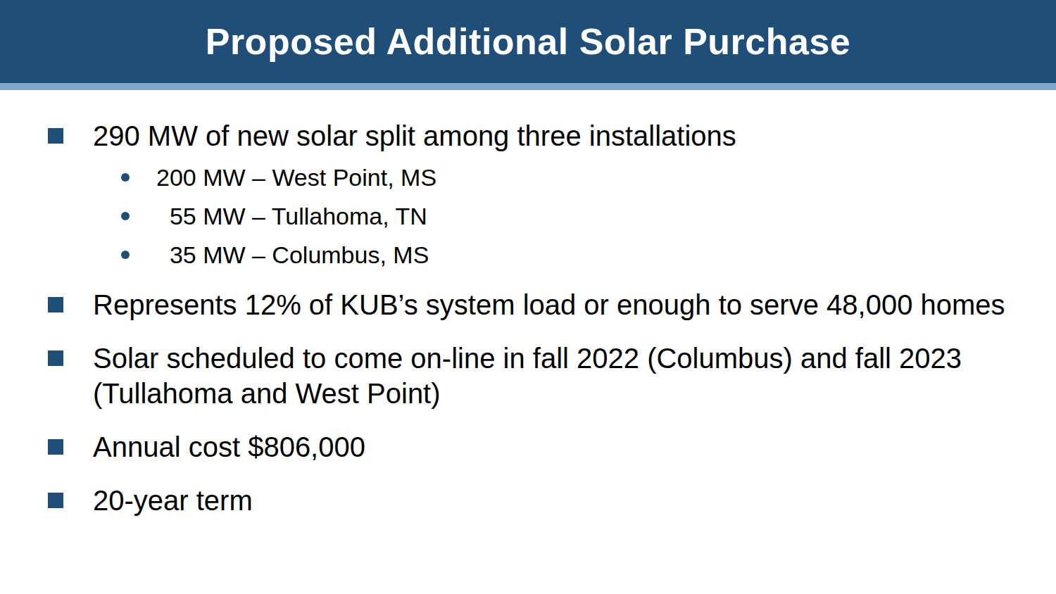Proposed Additional Solar Purchase
290 MW of new solar split among three installations
200 MW – West Point, MS
55 MW – Tullahoma, TN
35 MW – Columbus, MS
Represents 12% of KUB’s system load or enough to serve 48,000 homes
Solar scheduled to come on-line in fall 2022 (Columbus) and fall 2023 (Tullahoma and West Point)
Annual cost $806,000
20-year term